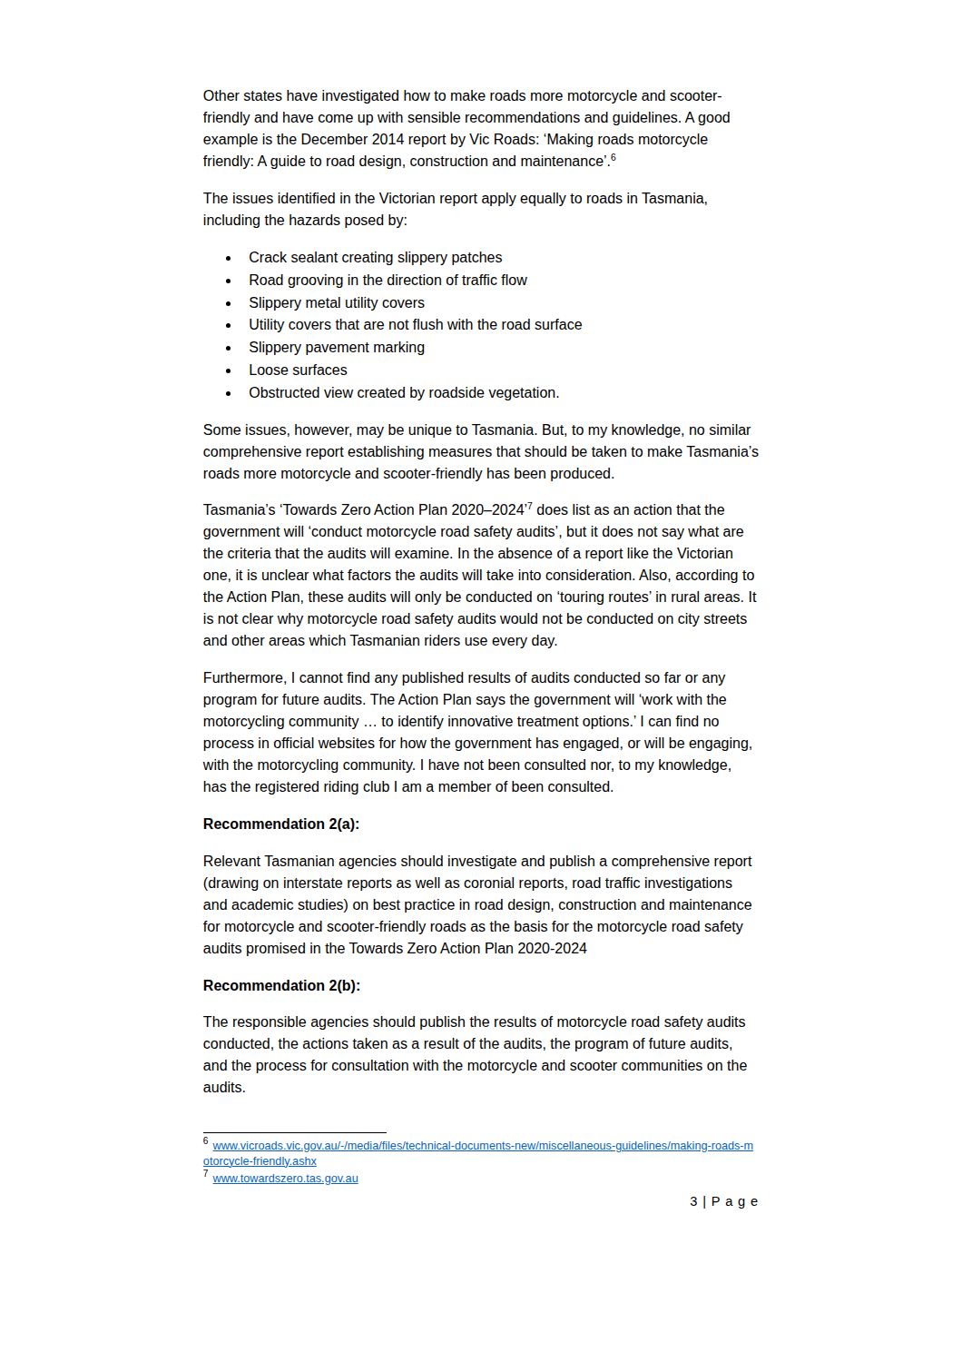Other states have investigated how to make roads more motorcycle and scooter-friendly and have come up with sensible recommendations and guidelines. A good example is the December 2014 report by Vic Roads: ‘Making roads motorcycle friendly: A guide to road design, construction and maintenance’.6
The issues identified in the Victorian report apply equally to roads in Tasmania, including the hazards posed by:
Crack sealant creating slippery patches
Road grooving in the direction of traffic flow
Slippery metal utility covers
Utility covers that are not flush with the road surface
Slippery pavement marking
Loose surfaces
Obstructed view created by roadside vegetation.
Some issues, however, may be unique to Tasmania. But, to my knowledge, no similar comprehensive report establishing measures that should be taken to make Tasmania’s roads more motorcycle and scooter-friendly has been produced.
Tasmania’s ‘Towards Zero Action Plan 2020–2024’7 does list as an action that the government will ‘conduct motorcycle road safety audits’, but it does not say what are the criteria that the audits will examine. In the absence of a report like the Victorian one, it is unclear what factors the audits will take into consideration. Also, according to the Action Plan, these audits will only be conducted on ‘touring routes’ in rural areas. It is not clear why motorcycle road safety audits would not be conducted on city streets and other areas which Tasmanian riders use every day.
Furthermore, I cannot find any published results of audits conducted so far or any program for future audits. The Action Plan says the government will ‘work with the motorcycling community … to identify innovative treatment options.’ I can find no process in official websites for how the government has engaged, or will be engaging, with the motorcycling community. I have not been consulted nor, to my knowledge, has the registered riding club I am a member of been consulted.
Recommendation 2(a):
Relevant Tasmanian agencies should investigate and publish a comprehensive report (drawing on interstate reports as well as coronial reports, road traffic investigations and academic studies) on best practice in road design, construction and maintenance for motorcycle and scooter-friendly roads as the basis for the motorcycle road safety audits promised in the Towards Zero Action Plan 2020-2024
Recommendation 2(b):
The responsible agencies should publish the results of motorcycle road safety audits conducted, the actions taken as a result of the audits, the program of future audits, and the process for consultation with the motorcycle and scooter communities on the audits.
6 www.vicroads.vic.gov.au/-/media/files/technical-documents-new/miscellaneous-guidelines/making-roads-motorcycle-friendly.ashx
7 www.towardszero.tas.gov.au
3 | P a g e